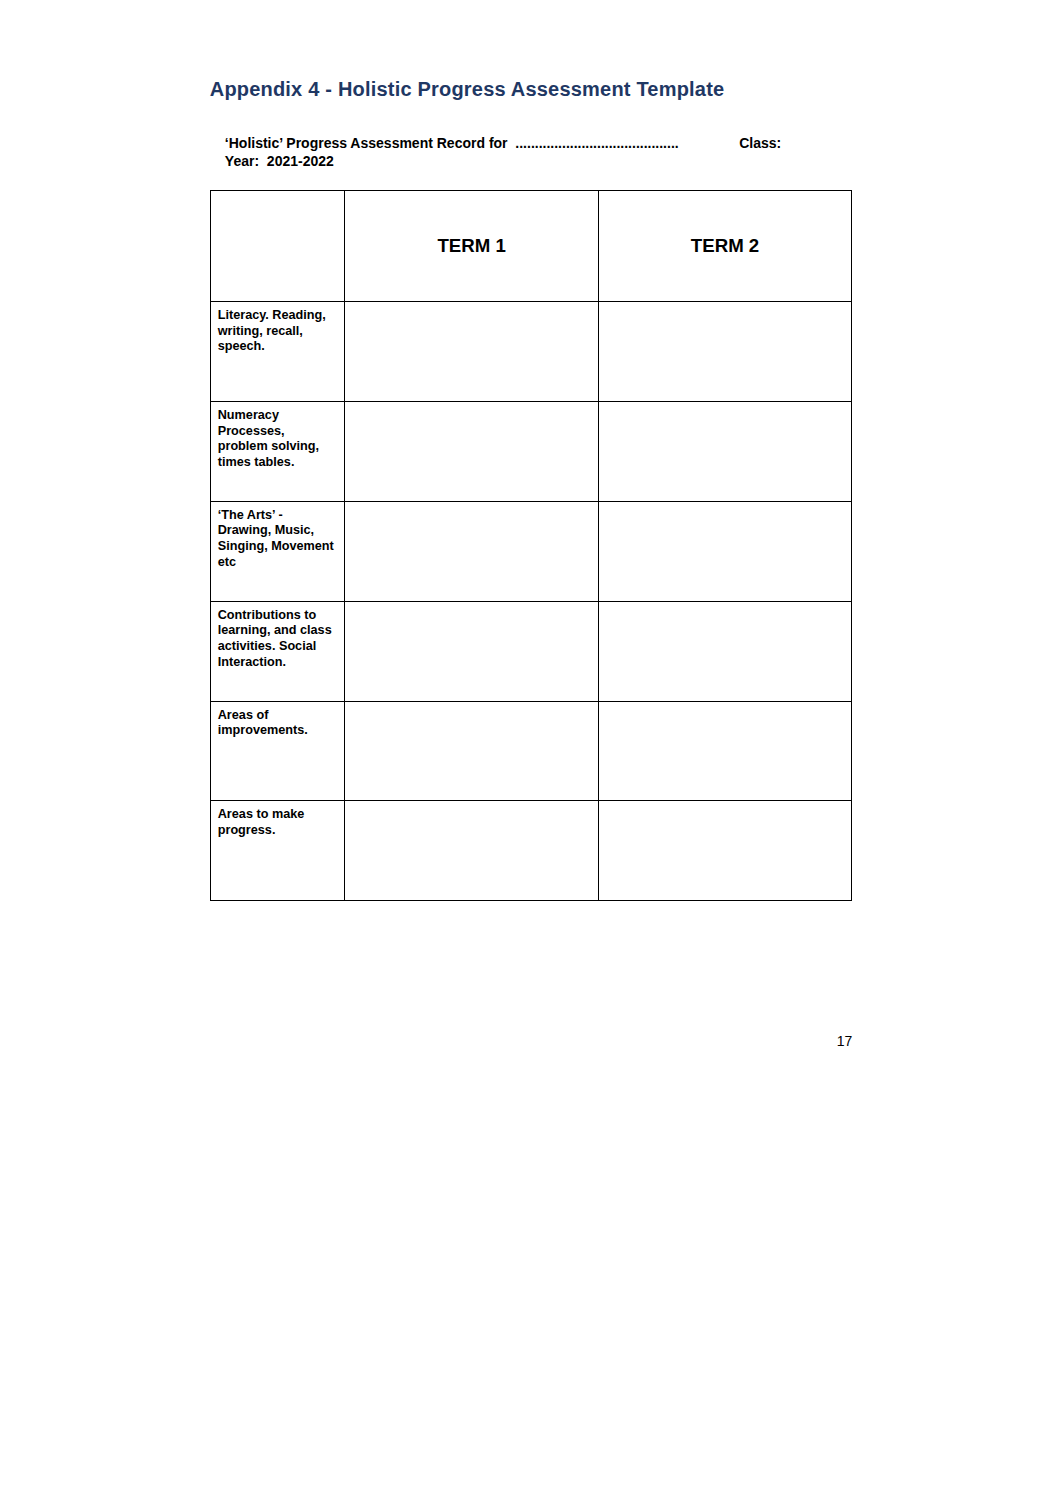Appendix 4 - Holistic Progress Assessment Template
‘Holistic’ Progress Assessment Record for .......................................... Class: Year: 2021-2022
| | TERM 1 | TERM 2 |
| Literacy. Reading, writing, recall, speech. | | |
| Numeracy Processes, problem solving, times tables. | | |
| ‘The Arts’ - Drawing, Music, Singing, Movement etc | | |
| Contributions to learning, and class activities. Social Interaction. | | |
| Areas of improvements. | | |
| Areas to make progress. | | |
17